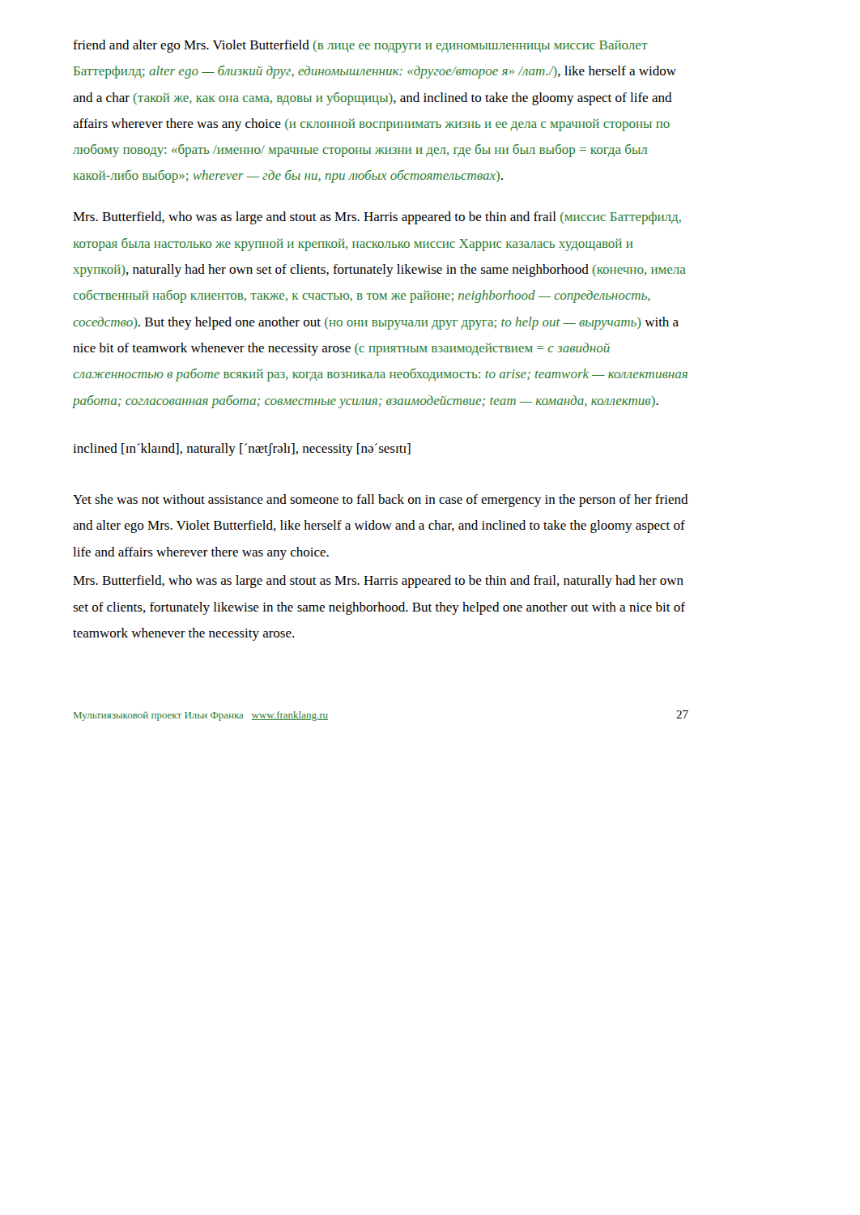friend and alter ego Mrs. Violet Butterfield (в лице ее подруги и единомышленницы миссис Вайолет Баттерфилд; alter ego — близкий друг, единомышленник: «другое/второе я» /лат./), like herself a widow and a char (такой же, как она сама, вдовы и уборщицы), and inclined to take the gloomy aspect of life and affairs wherever there was any choice (и склонной воспринимать жизнь и ее дела с мрачной стороны по любому поводу: «брать /именно/ мрачные стороны жизни и дел, где бы ни был выбор = когда был какой-либо выбор»; wherever — где бы ни, при любых обстоятельствах).
Mrs. Butterfield, who was as large and stout as Mrs. Harris appeared to be thin and frail (миссис Баттерфилд, которая была настолько же крупной и крепкой, насколько миссис Харрис казалась худощавой и хрупкой), naturally had her own set of clients, fortunately likewise in the same neighborhood (конечно, имела собственный набор клиентов, также, к счастью, в том же районе; neighborhood — сопредельность, соседство). But they helped one another out (но они выручали друг друга; to help out — выручать) with a nice bit of teamwork whenever the necessity arose (с приятным взаимодействием = с завидной слаженностью в работе всякий раз, когда возникала необходимость: to arise; teamwork — коллективная работа; согласованная работа; совместные усилия; взаимодействие; team — команда, коллектив).
inclined [ɪn´klaɪnd], naturally [´nætʃrəlɪ], necessity [nə´sesɪtɪ]
Yet she was not without assistance and someone to fall back on in case of emergency in the person of her friend and alter ego Mrs. Violet Butterfield, like herself a widow and a char, and inclined to take the gloomy aspect of life and affairs wherever there was any choice.
Mrs. Butterfield, who was as large and stout as Mrs. Harris appeared to be thin and frail, naturally had her own set of clients, fortunately likewise in the same neighborhood. But they helped one another out with a nice bit of teamwork whenever the necessity arose.
Мультиязыковой проект Ильи Франка www.franklang.ru 27